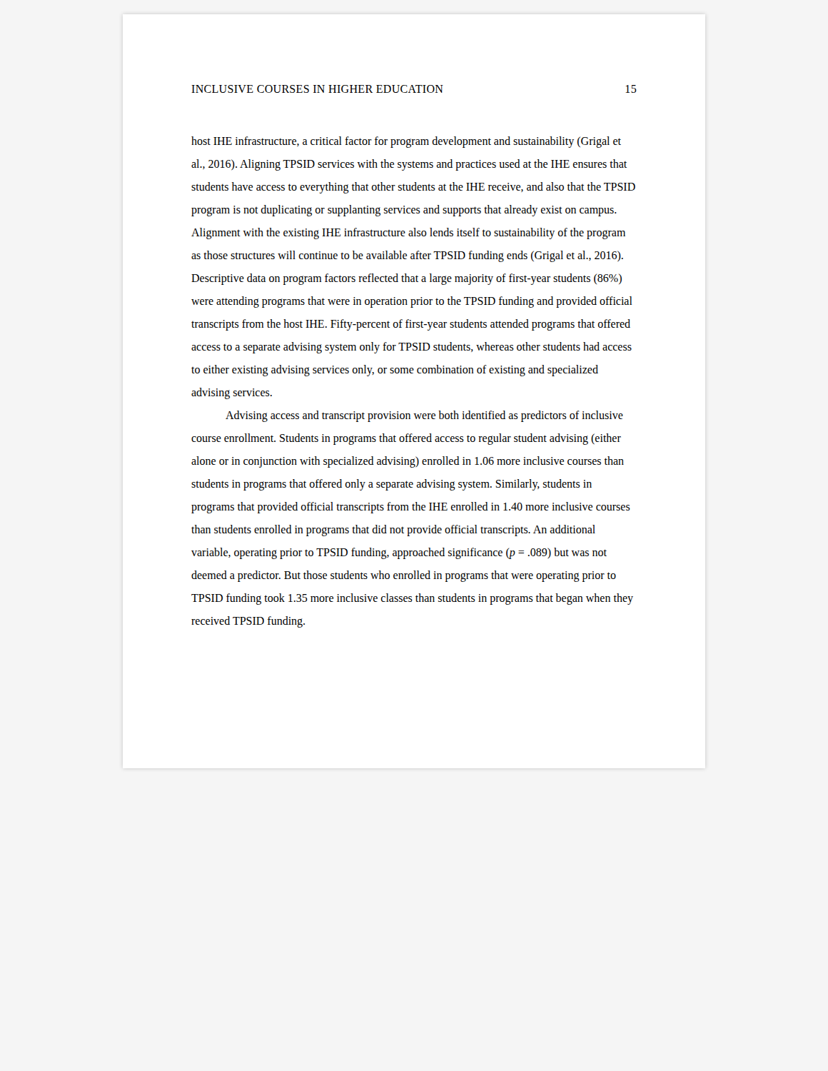Inclusive Courses in Higher Education 15
host IHE infrastructure, a critical factor for program development and sustainability (Grigal et al., 2016). Aligning TPSID services with the systems and practices used at the IHE ensures that students have access to everything that other students at the IHE receive, and also that the TPSID program is not duplicating or supplanting services and supports that already exist on campus. Alignment with the existing IHE infrastructure also lends itself to sustainability of the program as those structures will continue to be available after TPSID funding ends (Grigal et al., 2016). Descriptive data on program factors reflected that a large majority of first-year students (86%) were attending programs that were in operation prior to the TPSID funding and provided official transcripts from the host IHE. Fifty-percent of first-year students attended programs that offered access to a separate advising system only for TPSID students, whereas other students had access to either existing advising services only, or some combination of existing and specialized advising services.
Advising access and transcript provision were both identified as predictors of inclusive course enrollment. Students in programs that offered access to regular student advising (either alone or in conjunction with specialized advising) enrolled in 1.06 more inclusive courses than students in programs that offered only a separate advising system. Similarly, students in programs that provided official transcripts from the IHE enrolled in 1.40 more inclusive courses than students enrolled in programs that did not provide official transcripts. An additional variable, operating prior to TPSID funding, approached significance (p = .089) but was not deemed a predictor. But those students who enrolled in programs that were operating prior to TPSID funding took 1.35 more inclusive classes than students in programs that began when they received TPSID funding.